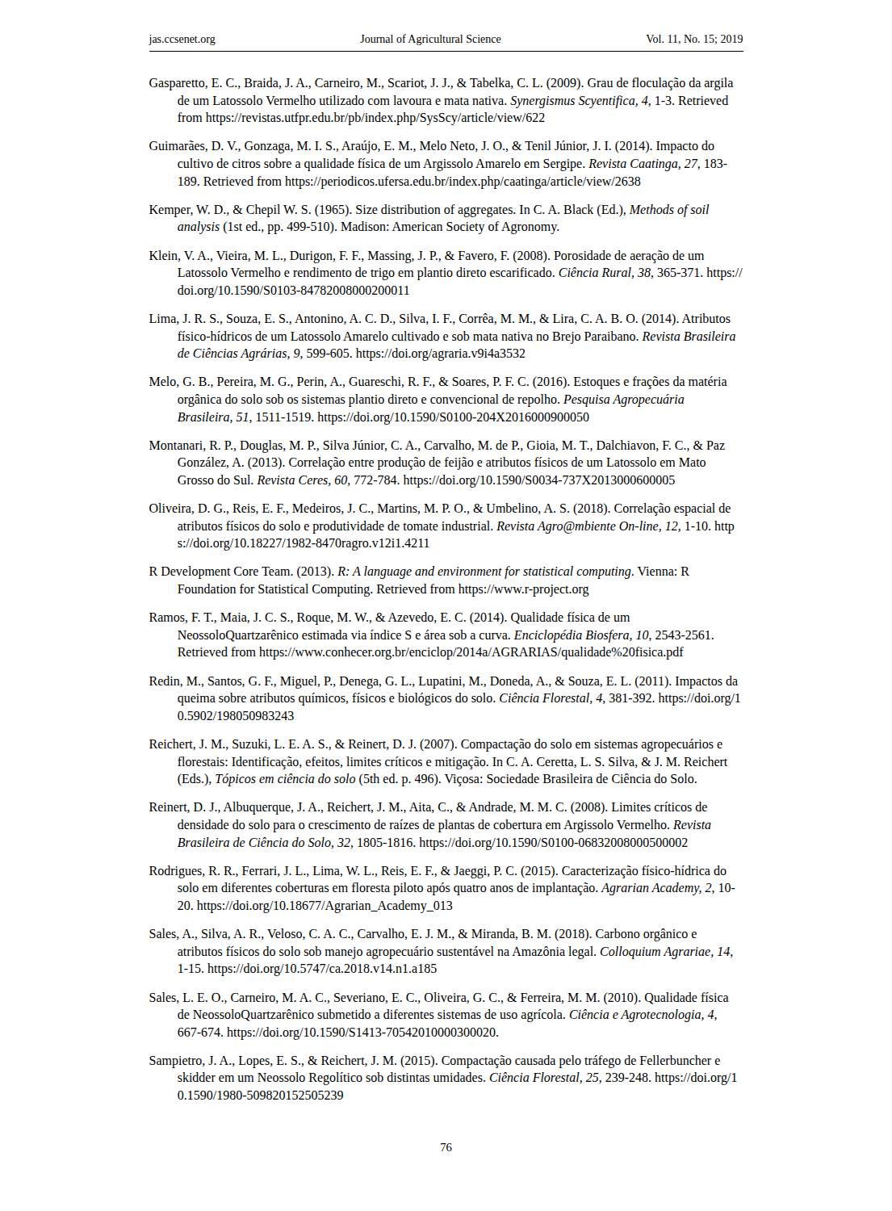jas.ccsenet.org Journal of Agricultural Science Vol. 11, No. 15; 2019
Gasparetto, E. C., Braida, J. A., Carneiro, M., Scariot, J. J., & Tabelka, C. L. (2009). Grau de floculação da argila de um Latossolo Vermelho utilizado com lavoura e mata nativa. Synergismus Scyentifica, 4, 1-3. Retrieved from https://revistas.utfpr.edu.br/pb/index.php/SysScy/article/view/622
Guimarães, D. V., Gonzaga, M. I. S., Araújo, E. M., Melo Neto, J. O., & Tenil Júnior, J. I. (2014). Impacto do cultivo de citros sobre a qualidade física de um Argissolo Amarelo em Sergipe. Revista Caatinga, 27, 183-189. Retrieved from https://periodicos.ufersa.edu.br/index.php/caatinga/article/view/2638
Kemper, W. D., & Chepil W. S. (1965). Size distribution of aggregates. In C. A. Black (Ed.), Methods of soil analysis (1st ed., pp. 499-510). Madison: American Society of Agronomy.
Klein, V. A., Vieira, M. L., Durigon, F. F., Massing, J. P., & Favero, F. (2008). Porosidade de aeração de um Latossolo Vermelho e rendimento de trigo em plantio direto escarificado. Ciência Rural, 38, 365-371. https://doi.org/10.1590/S0103-84782008000200011
Lima, J. R. S., Souza, E. S., Antonino, A. C. D., Silva, I. F., Corrêa, M. M., & Lira, C. A. B. O. (2014). Atributos físico-hídricos de um Latossolo Amarelo cultivado e sob mata nativa no Brejo Paraibano. Revista Brasileira de Ciências Agrárias, 9, 599-605. https://doi.org/agraria.v9i4a3532
Melo, G. B., Pereira, M. G., Perin, A., Guareschi, R. F., & Soares, P. F. C. (2016). Estoques e frações da matéria orgânica do solo sob os sistemas plantio direto e convencional de repolho. Pesquisa Agropecuária Brasileira, 51, 1511-1519. https://doi.org/10.1590/S0100-204X2016000900050
Montanari, R. P., Douglas, M. P., Silva Júnior, C. A., Carvalho, M. de P., Gioia, M. T., Dalchiavon, F. C., & Paz González, A. (2013). Correlação entre produção de feijão e atributos físicos de um Latossolo em Mato Grosso do Sul. Revista Ceres, 60, 772-784. https://doi.org/10.1590/S0034-737X2013000600005
Oliveira, D. G., Reis, E. F., Medeiros, J. C., Martins, M. P. O., & Umbelino, A. S. (2018). Correlação espacial de atributos físicos do solo e produtividade de tomate industrial. Revista Agro@mbiente On-line, 12, 1-10. https://doi.org/10.18227/1982-8470ragro.v12i1.4211
R Development Core Team. (2013). R: A language and environment for statistical computing. Vienna: R Foundation for Statistical Computing. Retrieved from https://www.r-project.org
Ramos, F. T., Maia, J. C. S., Roque, M. W., & Azevedo, E. C. (2014). Qualidade física de um NeossoloQuartzarênico estimada via índice S e área sob a curva. Enciclopédia Biosfera, 10, 2543-2561. Retrieved from https://www.conhecer.org.br/enciclop/2014a/AGRARIAS/qualidade%20fisica.pdf
Redin, M., Santos, G. F., Miguel, P., Denega, G. L., Lupatini, M., Doneda, A., & Souza, E. L. (2011). Impactos da queima sobre atributos químicos, físicos e biológicos do solo. Ciência Florestal, 4, 381-392. https://doi.org/10.5902/198050983243
Reichert, J. M., Suzuki, L. E. A. S., & Reinert, D. J. (2007). Compactação do solo em sistemas agropecuários e florestais: Identificação, efeitos, limites críticos e mitigação. In C. A. Ceretta, L. S. Silva, & J. M. Reichert (Eds.), Tópicos em ciência do solo (5th ed. p. 496). Viçosa: Sociedade Brasileira de Ciência do Solo.
Reinert, D. J., Albuquerque, J. A., Reichert, J. M., Aita, C., & Andrade, M. M. C. (2008). Limites críticos de densidade do solo para o crescimento de raízes de plantas de cobertura em Argissolo Vermelho. Revista Brasileira de Ciência do Solo, 32, 1805-1816. https://doi.org/10.1590/S0100-06832008000500002
Rodrigues, R. R., Ferrari, J. L., Lima, W. L., Reis, E. F., & Jaeggi, P. C. (2015). Caracterização físico-hídrica do solo em diferentes coberturas em floresta piloto após quatro anos de implantação. Agrarian Academy, 2, 10-20. https://doi.org/10.18677/Agrarian_Academy_013
Sales, A., Silva, A. R., Veloso, C. A. C., Carvalho, E. J. M., & Miranda, B. M. (2018). Carbono orgânico e atributos físicos do solo sob manejo agropecuário sustentável na Amazônia legal. Colloquium Agrariae, 14, 1-15. https://doi.org/10.5747/ca.2018.v14.n1.a185
Sales, L. E. O., Carneiro, M. A. C., Severiano, E. C., Oliveira, G. C., & Ferreira, M. M. (2010). Qualidade física de NeossoloQuartzarênico submetido a diferentes sistemas de uso agrícola. Ciência e Agrotecnologia, 4, 667-674. https://doi.org/10.1590/S1413-70542010000300020.
Sampietro, J. A., Lopes, E. S., & Reichert, J. M. (2015). Compactação causada pelo tráfego de Fellerbuncher e skidder em um Neossolo Regolítico sob distintas umidades. Ciência Florestal, 25, 239-248. https://doi.org/10.1590/1980-509820152505239
76